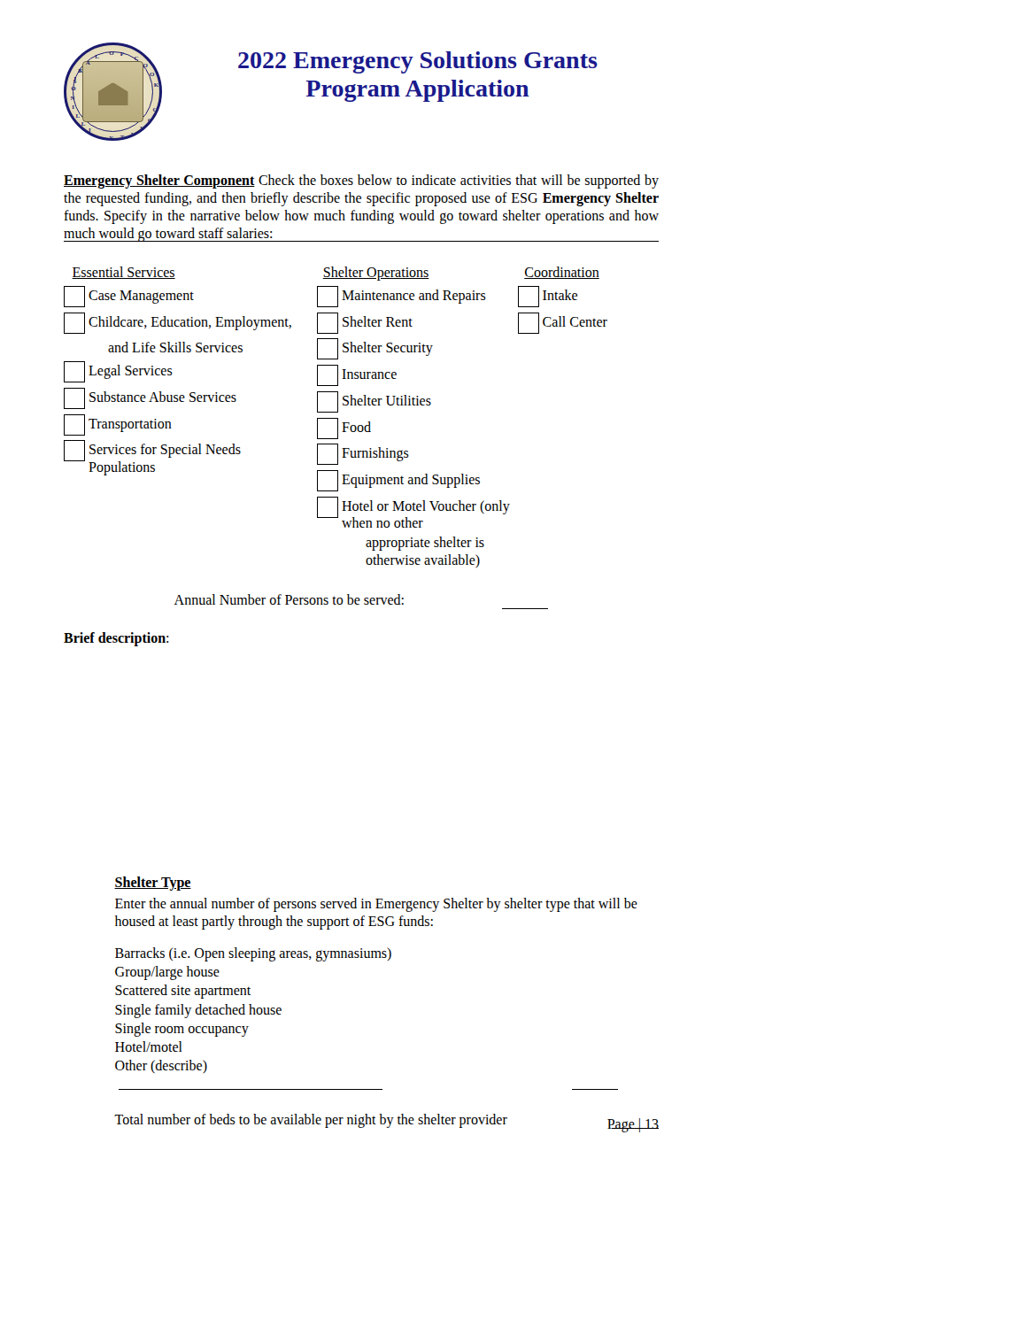S E A L O F C O O K C O U N T Y I L L I N O I S
2022 Emergency Solutions Grants
Program Application
Emergency Shelter Component Check the boxes below to indicate activities that will be supported by the requested funding, and then briefly describe the specific proposed use of ESG Emergency Shelter funds. Specify in the narrative below how much funding would go toward shelter operations and how much would go toward staff salaries:
Essential Services
Case Management
Childcare, Education, Employment,
and Life Skills Services
Legal Services
Substance Abuse Services
Transportation
Services for Special Needs Populations
Shelter Operations
Maintenance and Repairs
Shelter Rent
Shelter Security
Insurance
Shelter Utilities
Food
Furnishings
Equipment and Supplies
Hotel or Motel Voucher (only when no other
appropriate shelter is otherwise available)
Coordination
Intake
Call Center
Annual Number of Persons to be served:
Brief description:
Shelter Type
Enter the annual number of persons served in Emergency Shelter by shelter type that will be housed at least partly through the support of ESG funds:
| Barracks (i.e. Open sleeping areas, gymnasiums) | | |
| Group/large house | | |
| Scattered site apartment | | |
| Single family detached house | | |
| Single room occupancy | | |
| Hotel/motel | | |
| Other (describe) | | |
Total number of beds to be available per night by the shelter provider
Page | 13